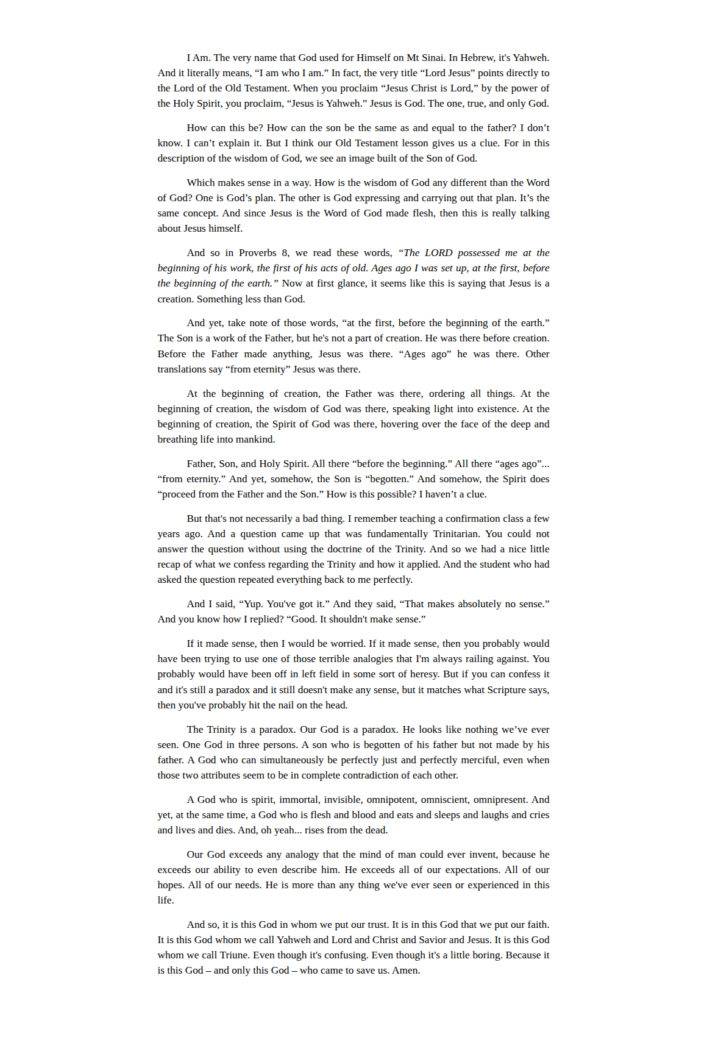I Am. The very name that God used for Himself on Mt Sinai. In Hebrew, it's Yahweh. And it literally means, “I am who I am.” In fact, the very title “Lord Jesus” points directly to the Lord of the Old Testament. When you proclaim “Jesus Christ is Lord,” by the power of the Holy Spirit, you proclaim, “Jesus is Yahweh.” Jesus is God. The one, true, and only God.
How can this be? How can the son be the same as and equal to the father? I don’t know. I can’t explain it. But I think our Old Testament lesson gives us a clue. For in this description of the wisdom of God, we see an image built of the Son of God.
Which makes sense in a way. How is the wisdom of God any different than the Word of God? One is God’s plan. The other is God expressing and carrying out that plan. It’s the same concept. And since Jesus is the Word of God made flesh, then this is really talking about Jesus himself.
And so in Proverbs 8, we read these words, “The LORD possessed me at the beginning of his work, the first of his acts of old. Ages ago I was set up, at the first, before the beginning of the earth.” Now at first glance, it seems like this is saying that Jesus is a creation. Something less than God.
And yet, take note of those words, “at the first, before the beginning of the earth.” The Son is a work of the Father, but he's not a part of creation. He was there before creation. Before the Father made anything, Jesus was there. “Ages ago” he was there. Other translations say “from eternity” Jesus was there.
At the beginning of creation, the Father was there, ordering all things. At the beginning of creation, the wisdom of God was there, speaking light into existence. At the beginning of creation, the Spirit of God was there, hovering over the face of the deep and breathing life into mankind.
Father, Son, and Holy Spirit. All there “before the beginning.” All there “ages ago”... “from eternity.” And yet, somehow, the Son is “begotten.” And somehow, the Spirit does “proceed from the Father and the Son.” How is this possible? I haven’t a clue.
But that's not necessarily a bad thing. I remember teaching a confirmation class a few years ago. And a question came up that was fundamentally Trinitarian. You could not answer the question without using the doctrine of the Trinity. And so we had a nice little recap of what we confess regarding the Trinity and how it applied. And the student who had asked the question repeated everything back to me perfectly.
And I said, “Yup. You've got it.” And they said, “That makes absolutely no sense.” And you know how I replied? “Good. It shouldn't make sense.”
If it made sense, then I would be worried. If it made sense, then you probably would have been trying to use one of those terrible analogies that I'm always railing against. You probably would have been off in left field in some sort of heresy. But if you can confess it and it's still a paradox and it still doesn't make any sense, but it matches what Scripture says, then you've probably hit the nail on the head.
The Trinity is a paradox. Our God is a paradox. He looks like nothing we’ve ever seen. One God in three persons. A son who is begotten of his father but not made by his father. A God who can simultaneously be perfectly just and perfectly merciful, even when those two attributes seem to be in complete contradiction of each other.
A God who is spirit, immortal, invisible, omnipotent, omniscient, omnipresent. And yet, at the same time, a God who is flesh and blood and eats and sleeps and laughs and cries and lives and dies. And, oh yeah... rises from the dead.
Our God exceeds any analogy that the mind of man could ever invent, because he exceeds our ability to even describe him. He exceeds all of our expectations. All of our hopes. All of our needs. He is more than any thing we've ever seen or experienced in this life.
And so, it is this God in whom we put our trust. It is in this God that we put our faith. It is this God whom we call Yahweh and Lord and Christ and Savior and Jesus. It is this God whom we call Triune. Even though it's confusing. Even though it's a little boring. Because it is this God – and only this God – who came to save us. Amen.